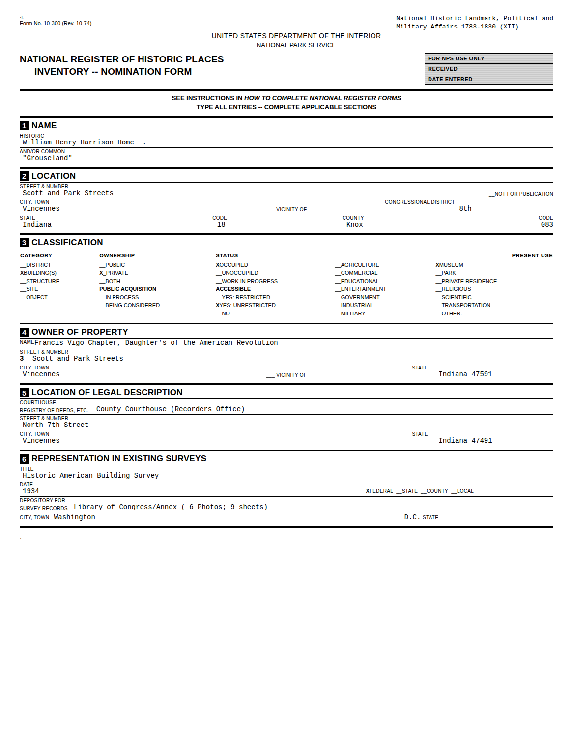·ı.
Form No. 10-300 (Rev. 10-74)
National Historic Landmark, Political and
Military Affairs 1783-1830 (XII)
UNITED STATES DEPARTMENT OF THE INTERIOR
NATIONAL PARK SERVICE
NATIONAL REGISTER OF HISTORIC PLACES
INVENTORY -- NOMINATION FORM
FOR NPS USE ONLY
RECEIVED
DATE ENTERED
SEE INSTRUCTIONS IN HOW TO COMPLETE NATIONAL REGISTER FORMS
TYPE ALL ENTRIES -- COMPLETE APPLICABLE SECTIONS
1 NAME
HISTORIC
William Henry Harrison Home .
AND/OR COMMON
"Grouseland"
2 LOCATION
STREET & NUMBER
Scott and Park Streets
__NOT FOR PUBLICATION
CITY. TOWN
CONGRESSIONAL DISTRICT
Vincennes
___ VICINITY OF
8th
STATE
Indiana
CODE
18
COUNTY
Knox
CODE
083
3 CLASSIFICATION
| CATEGORY | OWNERSHIP | STATUS | PRESENT USE |
| --- | --- | --- | --- |
| __DISTRICT X BUILDING(S) __STRUCTURE __SITE __OBJECT | __PUBLIC X _PRIVATE __BOTH PUBLIC ACQUISITION __IN PROCESS __BEING CONSIDERED | X OCCUPIED __UNOCCUPIED __WORK IN PROGRESS ACCESSIBLE __YES: RESTRICTED X YES: UNRESTRICTED __NO | __AGRICULTURE __COMMERCIAL __EDUCATIONAL __ENTERTAINMENT __GOVERNMENT __INDUSTRIAL __MILITARY | X MUSEUM __PARK __PRIVATE RESIDENCE __RELIGIOUS __SCIENTIFIC __TRANSPORTATION __OTHER. |
4 OWNER OF PROPERTY
NAME
Francis Vigo Chapter, Daughter's of the American Revolution
STREET & NUMBER
3
Scott and Park Streets
CITY. TOWN
STATE
Vincennes
___ VICINITY OF
Indiana 47591
5 LOCATION OF LEGAL DESCRIPTION
COURTHOUSE.
REGISTRY OF DEEDS, ETC.
County Courthouse (Recorders Office)
STREET & NUMBER
North 7th Street
CITY. TOWN
STATE
Vincennes
Indiana 47491
6 REPRESENTATION IN EXISTING SURVEYS
TITLE
Historic American Building Survey
DATE
1934
XFEDERAL __STATE __COUNTY __LOCAL
DEPOSITORY FOR
SURVEY RECORDS
Library of Congress/Annex ( 6 Photos; 9 sheets)
CITY, TOWN Washington
D.C. STATE
.